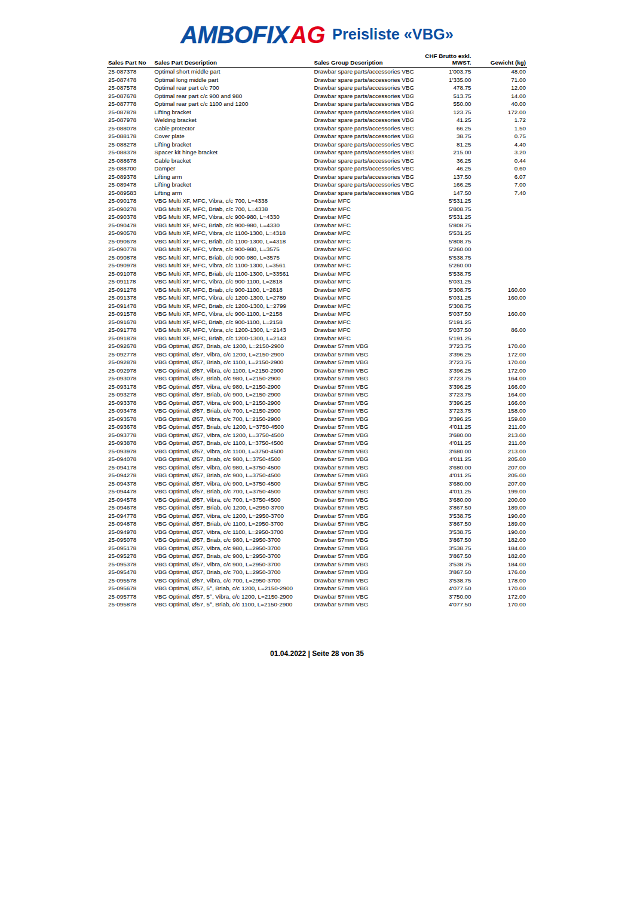AMBOFIX AG Preisliste «VBG»
| Sales Part No | Sales Part Description | Sales Group Description | CHF Brutto exkl. MWST. | Gewicht (kg) |
| --- | --- | --- | --- | --- |
| 25-087378 | Optimal short middle part | Drawbar spare parts/accessories VBG | 1'003.75 | 48.00 |
| 25-087478 | Optimal long middle part | Drawbar spare parts/accessories VBG | 1'335.00 | 71.00 |
| 25-087578 | Optimal rear part c/c 700 | Drawbar spare parts/accessories VBG | 478.75 | 12.00 |
| 25-087678 | Optimal rear part c/c 900 and 980 | Drawbar spare parts/accessories VBG | 513.75 | 14.00 |
| 25-087778 | Optimal rear part c/c 1100 and 1200 | Drawbar spare parts/accessories VBG | 550.00 | 40.00 |
| 25-087878 | Lifting bracket | Drawbar spare parts/accessories VBG | 123.75 | 172.00 |
| 25-087978 | Welding bracket | Drawbar spare parts/accessories VBG | 41.25 | 1.72 |
| 25-088078 | Cable protector | Drawbar spare parts/accessories VBG | 66.25 | 1.50 |
| 25-088178 | Cover plate | Drawbar spare parts/accessories VBG | 38.75 | 0.75 |
| 25-088278 | Lifting bracket | Drawbar spare parts/accessories VBG | 81.25 | 4.40 |
| 25-088378 | Spacer kit hinge bracket | Drawbar spare parts/accessories VBG | 215.00 | 3.20 |
| 25-088678 | Cable bracket | Drawbar spare parts/accessories VBG | 36.25 | 0.44 |
| 25-088700 | Damper | Drawbar spare parts/accessories VBG | 46.25 | 0.60 |
| 25-089378 | Lifting arm | Drawbar spare parts/accessories VBG | 137.50 | 6.07 |
| 25-089478 | Lifting bracket | Drawbar spare parts/accessories VBG | 166.25 | 7.00 |
| 25-089583 | Lifting arm | Drawbar spare parts/accessories VBG | 147.50 | 7.40 |
| 25-090178 | VBG Multi XF, MFC, Vibra, c/c 700, L=4338 | Drawbar MFC | 5'531.25 | |
| 25-090278 | VBG Multi XF, MFC, Briab, c/c 700, L=4338 | Drawbar MFC | 5'808.75 | |
| 25-090378 | VBG Multi XF, MFC, Vibra, c/c 900-980, L=4330 | Drawbar MFC | 5'531.25 | |
| 25-090478 | VBG Multi XF, MFC, Briab, c/c 900-980, L=4330 | Drawbar MFC | 5'808.75 | |
| 25-090578 | VBG Multi XF, MFC, Vibra, c/c 1100-1300, L=4318 | Drawbar MFC | 5'531.25 | |
| 25-090678 | VBG Multi XF, MFC, Briab, c/c 1100-1300, L=4318 | Drawbar MFC | 5'808.75 | |
| 25-090778 | VBG Multi XF, MFC, Vibra, c/c 900-980, L=3575 | Drawbar MFC | 5'260.00 | |
| 25-090878 | VBG Multi XF, MFC, Briab, c/c 900-980, L=3575 | Drawbar MFC | 5'538.75 | |
| 25-090978 | VBG Multi XF, MFC, Vibra, c/c 1100-1300, L=3561 | Drawbar MFC | 5'260.00 | |
| 25-091078 | VBG Multi XF, MFC, Briab, c/c 1100-1300, L=33561 | Drawbar MFC | 5'538.75 | |
| 25-091178 | VBG Multi XF, MFC, Vibra, c/c 900-1100, L=2818 | Drawbar MFC | 5'031.25 | |
| 25-091278 | VBG Multi XF, MFC, Briab, c/c 900-1100, L=2818 | Drawbar MFC | 5'308.75 | 160.00 |
| 25-091378 | VBG Multi XF, MFC, Vibra, c/c 1200-1300, L=2789 | Drawbar MFC | 5'031.25 | 160.00 |
| 25-091478 | VBG Multi XF, MFC, Briab, c/c 1200-1300, L=2799 | Drawbar MFC | 5'308.75 | |
| 25-091578 | VBG Multi XF, MFC, Vibra, c/c 900-1100, L=2158 | Drawbar MFC | 5'037.50 | 160.00 |
| 25-091678 | VBG Multi XF, MFC, Briab, c/c 900-1100, L=2158 | Drawbar MFC | 5'191.25 | |
| 25-091778 | VBG Multi XF, MFC, Vibra, c/c 1200-1300, L=2143 | Drawbar MFC | 5'037.50 | 86.00 |
| 25-091878 | VBG Multi XF, MFC, Briab, c/c 1200-1300, L=2143 | Drawbar MFC | 5'191.25 | |
| 25-092678 | VBG Optimal, Ø57, Briab, c/c 1200, L=2150-2900 | Drawbar 57mm VBG | 3'723.75 | 170.00 |
| 25-092778 | VBG Optimal, Ø57, Vibra, c/c 1200, L=2150-2900 | Drawbar 57mm VBG | 3'396.25 | 172.00 |
| 25-092878 | VBG Optimal, Ø57, Briab, c/c 1100, L=2150-2900 | Drawbar 57mm VBG | 3'723.75 | 170.00 |
| 25-092978 | VBG Optimal, Ø57, Vibra, c/c 1100, L=2150-2900 | Drawbar 57mm VBG | 3'396.25 | 172.00 |
| 25-093078 | VBG Optimal, Ø57, Briab, c/c 980, L=2150-2900 | Drawbar 57mm VBG | 3'723.75 | 164.00 |
| 25-093178 | VBG Optimal, Ø57, Vibra, c/c 980, L=2150-2900 | Drawbar 57mm VBG | 3'396.25 | 166.00 |
| 25-093278 | VBG Optimal, Ø57, Briab, c/c 900, L=2150-2900 | Drawbar 57mm VBG | 3'723.75 | 164.00 |
| 25-093378 | VBG Optimal, Ø57, Vibra, c/c 900, L=2150-2900 | Drawbar 57mm VBG | 3'396.25 | 166.00 |
| 25-093478 | VBG Optimal, Ø57, Briab, c/c 700, L=2150-2900 | Drawbar 57mm VBG | 3'723.75 | 158.00 |
| 25-093578 | VBG Optimal, Ø57, Vibra, c/c 700, L=2150-2900 | Drawbar 57mm VBG | 3'396.25 | 159.00 |
| 25-093678 | VBG Optimal, Ø57, Briab, c/c 1200, L=3750-4500 | Drawbar 57mm VBG | 4'011.25 | 211.00 |
| 25-093778 | VBG Optimal, Ø57, Vibra, c/c 1200, L=3750-4500 | Drawbar 57mm VBG | 3'680.00 | 213.00 |
| 25-093878 | VBG Optimal, Ø57, Briab, c/c 1100, L=3750-4500 | Drawbar 57mm VBG | 4'011.25 | 211.00 |
| 25-093978 | VBG Optimal, Ø57, Vibra, c/c 1100, L=3750-4500 | Drawbar 57mm VBG | 3'680.00 | 213.00 |
| 25-094078 | VBG Optimal, Ø57, Briab, c/c 980, L=3750-4500 | Drawbar 57mm VBG | 4'011.25 | 205.00 |
| 25-094178 | VBG Optimal, Ø57, Vibra, c/c 980, L=3750-4500 | Drawbar 57mm VBG | 3'680.00 | 207.00 |
| 25-094278 | VBG Optimal, Ø57, Briab, c/c 900, L=3750-4500 | Drawbar 57mm VBG | 4'011.25 | 205.00 |
| 25-094378 | VBG Optimal, Ø57, Vibra, c/c 900, L=3750-4500 | Drawbar 57mm VBG | 3'680.00 | 207.00 |
| 25-094478 | VBG Optimal, Ø57, Briab, c/c 700, L=3750-4500 | Drawbar 57mm VBG | 4'011.25 | 199.00 |
| 25-094578 | VBG Optimal, Ø57, Vibra, c/c 700, L=3750-4500 | Drawbar 57mm VBG | 3'680.00 | 200.00 |
| 25-094678 | VBG Optimal, Ø57, Briab, c/c 1200, L=2950-3700 | Drawbar 57mm VBG | 3'867.50 | 189.00 |
| 25-094778 | VBG Optimal, Ø57, Vibra, c/c 1200, L=2950-3700 | Drawbar 57mm VBG | 3'538.75 | 190.00 |
| 25-094878 | VBG Optimal, Ø57, Briab, c/c 1100, L=2950-3700 | Drawbar 57mm VBG | 3'867.50 | 189.00 |
| 25-094978 | VBG Optimal, Ø57, Vibra, c/c 1100, L=2950-3700 | Drawbar 57mm VBG | 3'538.75 | 190.00 |
| 25-095078 | VBG Optimal, Ø57, Briab, c/c 980, L=2950-3700 | Drawbar 57mm VBG | 3'867.50 | 182.00 |
| 25-095178 | VBG Optimal, Ø57, Vibra, c/c 980, L=2950-3700 | Drawbar 57mm VBG | 3'538.75 | 184.00 |
| 25-095278 | VBG Optimal, Ø57, Briab, c/c 900, L=2950-3700 | Drawbar 57mm VBG | 3'867.50 | 182.00 |
| 25-095378 | VBG Optimal, Ø57, Vibra, c/c 900, L=2950-3700 | Drawbar 57mm VBG | 3'538.75 | 184.00 |
| 25-095478 | VBG Optimal, Ø57, Briab, c/c 700, L=2950-3700 | Drawbar 57mm VBG | 3'867.50 | 176.00 |
| 25-095578 | VBG Optimal, Ø57, Vibra, c/c 700, L=2950-3700 | Drawbar 57mm VBG | 3'538.75 | 178.00 |
| 25-095678 | VBG Optimal, Ø57, 5°, Briab, c/c 1200, L=2150-2900 | Drawbar 57mm VBG | 4'077.50 | 170.00 |
| 25-095778 | VBG Optimal, Ø57, 5°, Vibra, c/c 1200, L=2150-2900 | Drawbar 57mm VBG | 3'750.00 | 172.00 |
| 25-095878 | VBG Optimal, Ø57, 5°, Briab, c/c 1100, L=2150-2900 | Drawbar 57mm VBG | 4'077.50 | 170.00 |
01.04.2022 | Seite 28 von 35